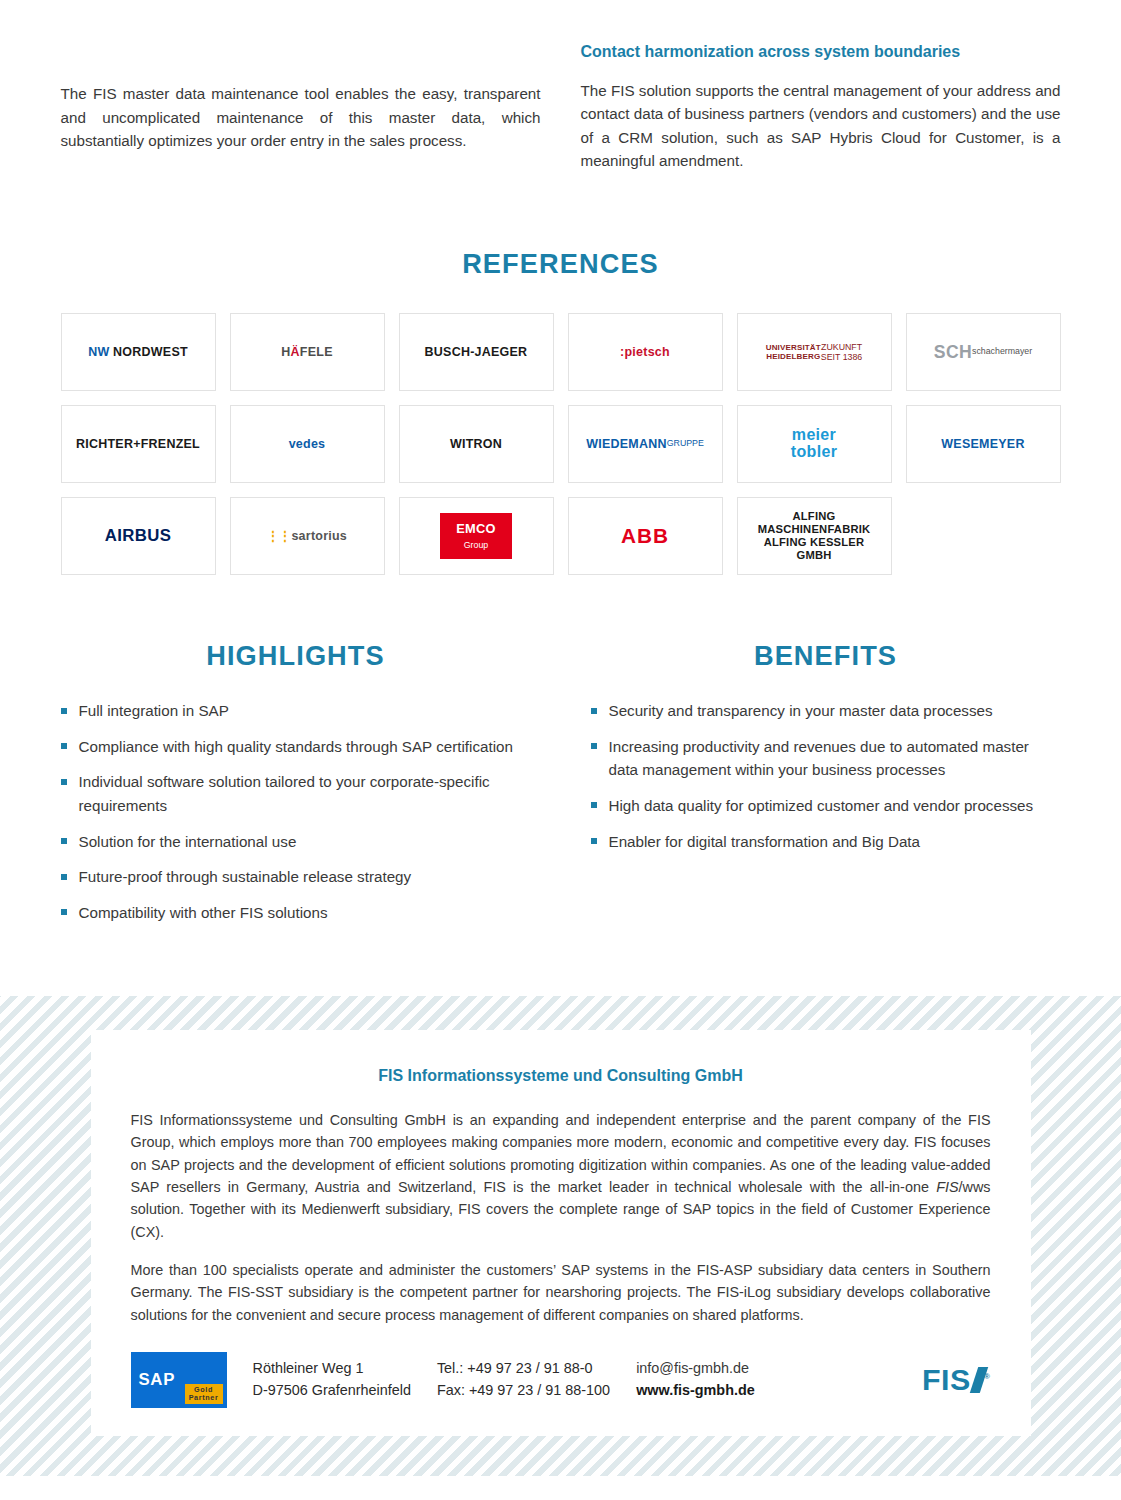The FIS master data maintenance tool enables the easy, transparent and uncomplicated maintenance of this master data, which substantially optimizes your order entry in the sales process.
Contact harmonization across system boundaries
The FIS solution supports the central management of your address and contact data of business partners (vendors and customers) and the use of a CRM solution, such as SAP Hybris Cloud for Customer, is a meaningful amendment.
REFERENCES
NW NORDWEST
HÄFELE
BUSCH-JAEGER
:pietsch
UNIVERSITÄT
HEIDELBERG
ZUKUNFT
SEIT 1386
SCHschachermayer
RICHTER+FRENZEL
vedes
WITRON
WIEDEMANNGRUPPE
meier
tobler
WESEMEYER
AIRBUS
⋮⋮ sartorius
EMCOGroup
ABB
ALFING
MASCHINENFABRIK
ALFING KESSLER GMBH
HIGHLIGHTS
Full integration in SAP
Compliance with high quality standards through SAP certification
Individual software solution tailored to your corporate-specific requirements
Solution for the international use
Future-proof through sustainable release strategy
Compatibility with other FIS solutions
BENEFITS
Security and transparency in your master data processes
Increasing productivity and revenues due to automated master data management within your business processes
High data quality for optimized customer and vendor processes
Enabler for digital transformation and Big Data
FIS Informationssysteme und Consulting GmbH
FIS Informationssysteme und Consulting GmbH is an expanding and independent enterprise and the parent company of the FIS Group, which employs more than 700 employees making companies more modern, economic and competitive every day. FIS focuses on SAP projects and the development of efficient solutions promoting digitization within companies. As one of the leading value-added SAP resellers in Germany, Austria and Switzerland, FIS is the market leader in technical wholesale with the all-in-one FIS/wws solution. Together with its Medienwerft subsidiary, FIS covers the complete range of SAP topics in the field of Customer Experience (CX).
More than 100 specialists operate and administer the customers’ SAP systems in the FIS-ASP subsidiary data centers in Southern Germany. The FIS-SST subsidiary is the competent partner for nearshoring projects. The FIS-iLog subsidiary develops collaborative solutions for the convenient and secure process management of different companies on shared platforms.
SAPGold
Partner
Röthleiner Weg 1
D-97506 Grafenrheinfeld
Tel.: +49 97 23 / 91 88-0
Fax: +49 97 23 / 91 88-100
info@fis-gmbh.de
www.fis-gmbh.de
FIS®
07/19